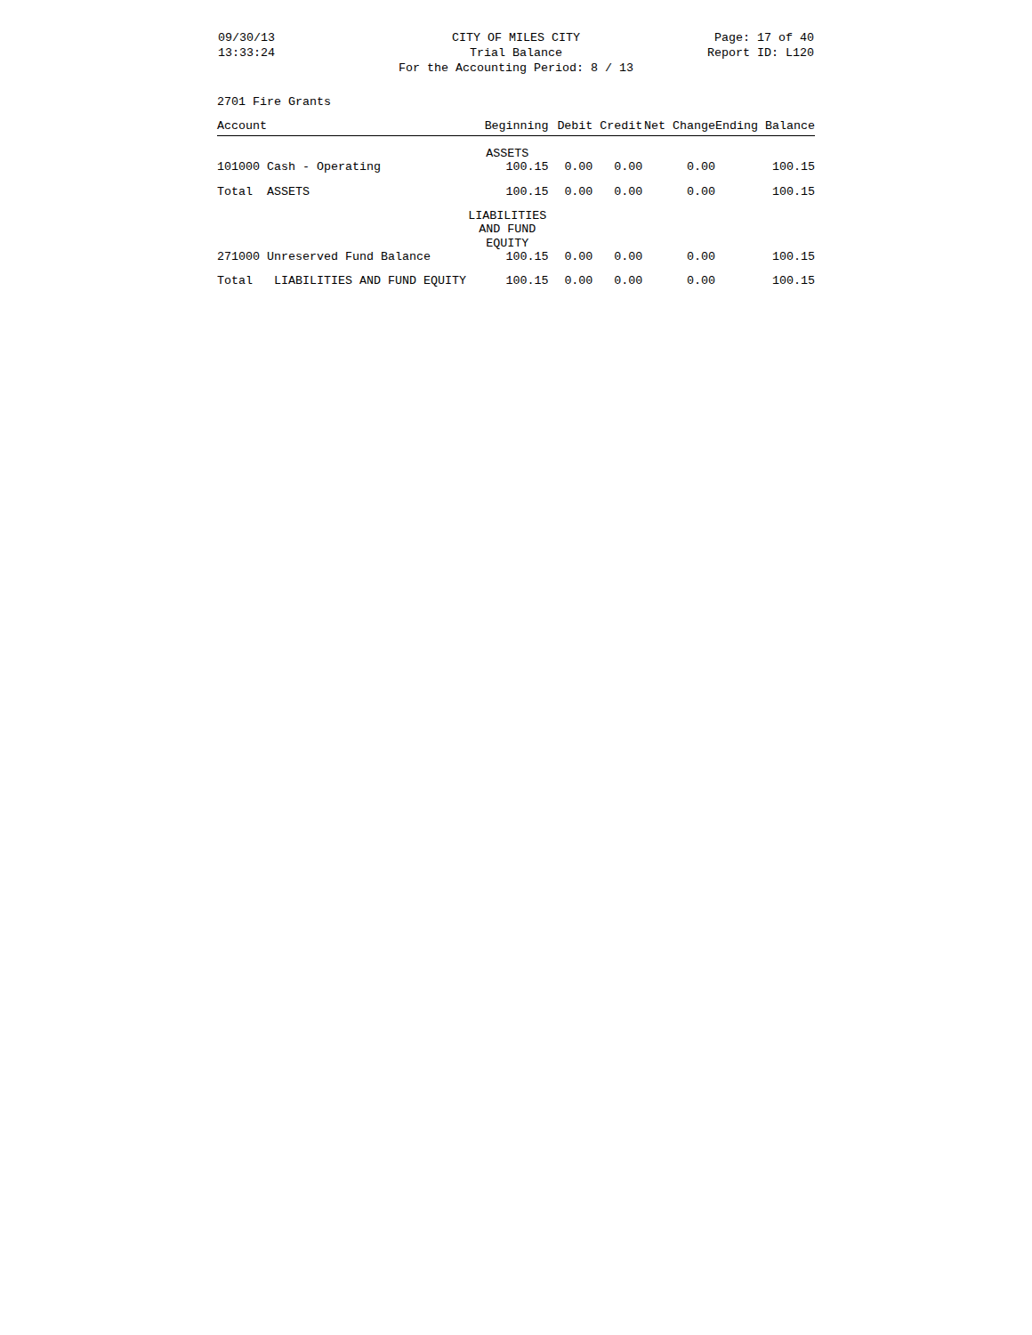| 09/30/13 | CITY OF MILES CITY | Page: 17 of 40 |
| 13:33:24 | Trial Balance | Report ID: L120 |
| | For the Accounting Period: 8 / 13 | |
2701 Fire Grants
| Account | Beginning | Debit | Credit | Net Change | Ending Balance |
| --- | --- | --- | --- | --- | --- |
| | ASSETS | |
| 101000 Cash - Operating | 100.15 | 0.00 | 0.00 | 0.00 | 100.15 |
| Total ASSETS | 100.15 | 0.00 | 0.00 | 0.00 | 100.15 |
| | LIABILITIES AND FUND EQUITY | |
| 271000 Unreserved Fund Balance | 100.15 | 0.00 | 0.00 | 0.00 | 100.15 |
| Total LIABILITIES AND FUND EQUITY | 100.15 | 0.00 | 0.00 | 0.00 | 100.15 |